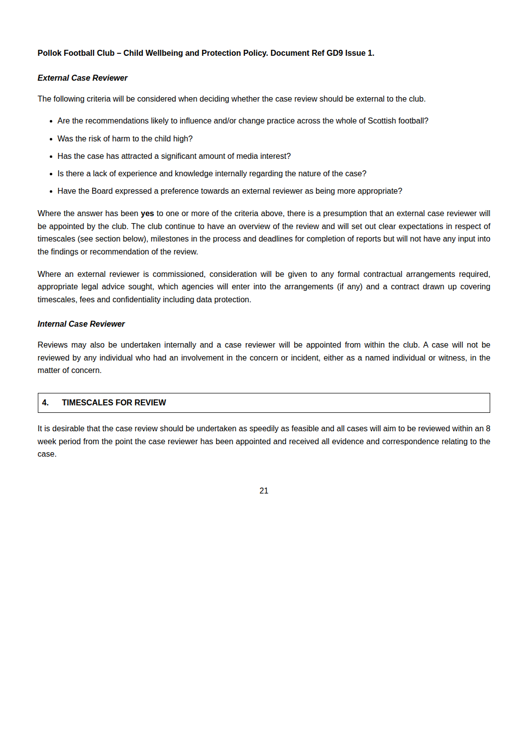Pollok Football Club – Child Wellbeing and Protection Policy. Document Ref GD9 Issue 1.
External Case Reviewer
The following criteria will be considered when deciding whether the case review should be external to the club.
Are the recommendations likely to influence and/or change practice across the whole of Scottish football?
Was the risk of harm to the child high?
Has the case has attracted a significant amount of media interest?
Is there a lack of experience and knowledge internally regarding the nature of the case?
Have the Board expressed a preference towards an external reviewer as being more appropriate?
Where the answer has been yes to one or more of the criteria above, there is a presumption that an external case reviewer will be appointed by the club. The club continue to have an overview of the review and will set out clear expectations in respect of timescales (see section below), milestones in the process and deadlines for completion of reports but will not have any input into the findings or recommendation of the review.
Where an external reviewer is commissioned, consideration will be given to any formal contractual arrangements required, appropriate legal advice sought, which agencies will enter into the arrangements (if any) and a contract drawn up covering timescales, fees and confidentiality including data protection.
Internal Case Reviewer
Reviews may also be undertaken internally and a case reviewer will be appointed from within the club. A case will not be reviewed by any individual who had an involvement in the concern or incident, either as a named individual or witness, in the matter of concern.
4. TIMESCALES FOR REVIEW
It is desirable that the case review should be undertaken as speedily as feasible and all cases will aim to be reviewed within an 8 week period from the point the case reviewer has been appointed and received all evidence and correspondence relating to the case.
21